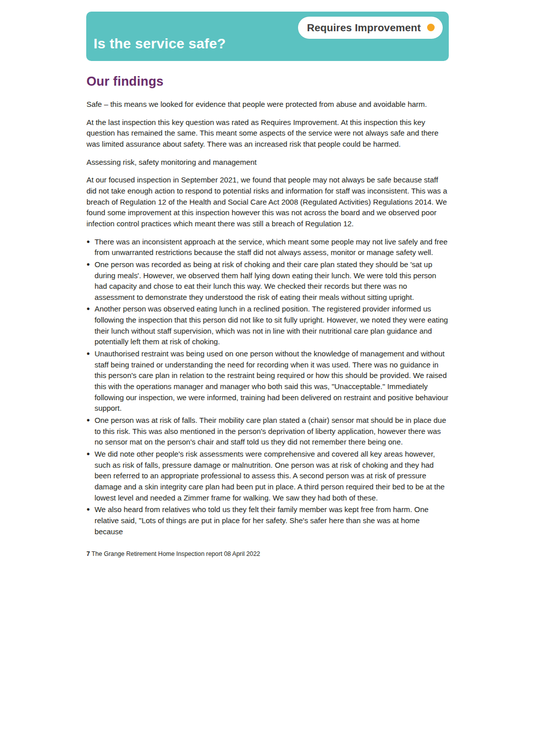Requires Improvement
Is the service safe?
Our findings
Safe – this means we looked for evidence that people were protected from abuse and avoidable harm.
At the last inspection this key question was rated as Requires Improvement. At this inspection this key question has remained the same. This meant some aspects of the service were not always safe and there was limited assurance about safety. There was an increased risk that people could be harmed.
Assessing risk, safety monitoring and management
At our focused inspection in September 2021, we found that people may not always be safe because staff did not take enough action to respond to potential risks and information for staff was inconsistent. This was a breach of Regulation 12 of the Health and Social Care Act 2008 (Regulated Activities) Regulations 2014. We found some improvement at this inspection however this was not across the board and we observed poor infection control practices which meant there was still a breach of Regulation 12.
There was an inconsistent approach at the service, which meant some people may not live safely and free from unwarranted restrictions because the staff did not always assess, monitor or manage safety well.
One person was recorded as being at risk of choking and their care plan stated they should be 'sat up during meals'. However, we observed them half lying down eating their lunch. We were told this person had capacity and chose to eat their lunch this way. We checked their records but there was no assessment to demonstrate they understood the risk of eating their meals without sitting upright.
Another person was observed eating lunch in a reclined position. The registered provider informed us following the inspection that this person did not like to sit fully upright. However, we noted they were eating their lunch without staff supervision, which was not in line with their nutritional care plan guidance and potentially left them at risk of choking.
Unauthorised restraint was being used on one person without the knowledge of management and without staff being trained or understanding the need for recording when it was used. There was no guidance in this person's care plan in relation to the restraint being required or how this should be provided. We raised this with the operations manager and manager who both said this was, "Unacceptable." Immediately following our inspection, we were informed, training had been delivered on restraint and positive behaviour support.
One person was at risk of falls. Their mobility care plan stated a (chair) sensor mat should be in place due to this risk. This was also mentioned in the person's deprivation of liberty application, however there was no sensor mat on the person's chair and staff told us they did not remember there being one.
We did note other people's risk assessments were comprehensive and covered all key areas however, such as risk of falls, pressure damage or malnutrition. One person was at risk of choking and they had been referred to an appropriate professional to assess this. A second person was at risk of pressure damage and a skin integrity care plan had been put in place. A third person required their bed to be at the lowest level and needed a Zimmer frame for walking. We saw they had both of these.
We also heard from relatives who told us they felt their family member was kept free from harm. One relative said, "Lots of things are put in place for her safety. She's safer here than she was at home because
7 The Grange Retirement Home Inspection report 08 April 2022